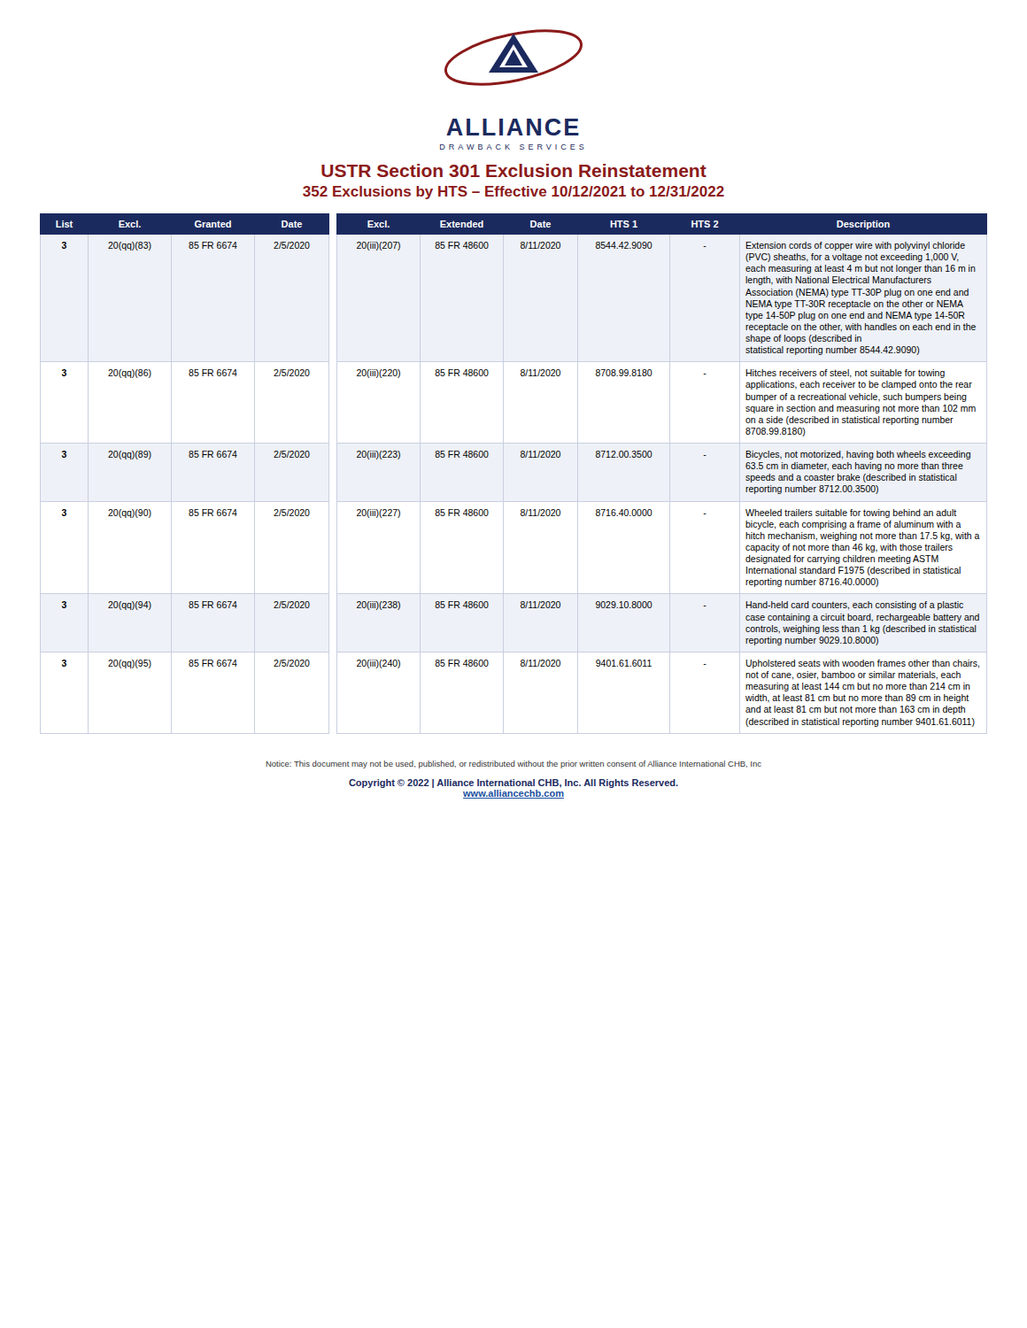ALLIANCE
DRAWBACK SERVICES
USTR Section 301 Exclusion Reinstatement
352 Exclusions by HTS – Effective 10/12/2021 to 12/31/2022
| List | Excl. | Granted | Date | | Excl. | Extended | Date | HTS 1 | HTS 2 | Description |
| --- | --- | --- | --- | --- | --- | --- | --- | --- | --- | --- |
| 3 | 20(qq)(83) | 85 FR 6674 | 2/5/2020 | | 20(iii)(207) | 85 FR 48600 | 8/11/2020 | 8544.42.9090 | - | Extension cords of copper wire with polyvinyl chloride (PVC) sheaths, for a voltage not exceeding 1,000 V, each measuring at least 4 m but not longer than 16 m in length, with National Electrical Manufacturers Association (NEMA) type TT-30P plug on one end and NEMA type TT-30R receptacle on the other or NEMA type 14-50P plug on one end and NEMA type 14-50R receptacle on the other, with handles on each end in the shape of loops (described in statistical reporting number 8544.42.9090) |
| 3 | 20(qq)(86) | 85 FR 6674 | 2/5/2020 | | 20(iii)(220) | 85 FR 48600 | 8/11/2020 | 8708.99.8180 | - | Hitches receivers of steel, not suitable for towing applications, each receiver to be clamped onto the rear bumper of a recreational vehicle, such bumpers being square in section and measuring not more than 102 mm on a side (described in statistical reporting number 8708.99.8180) |
| 3 | 20(qq)(89) | 85 FR 6674 | 2/5/2020 | | 20(iii)(223) | 85 FR 48600 | 8/11/2020 | 8712.00.3500 | - | Bicycles, not motorized, having both wheels exceeding 63.5 cm in diameter, each having no more than three speeds and a coaster brake (described in statistical reporting number 8712.00.3500) |
| 3 | 20(qq)(90) | 85 FR 6674 | 2/5/2020 | | 20(iii)(227) | 85 FR 48600 | 8/11/2020 | 8716.40.0000 | - | Wheeled trailers suitable for towing behind an adult bicycle, each comprising a frame of aluminum with a hitch mechanism, weighing not more than 17.5 kg, with a capacity of not more than 46 kg, with those trailers designated for carrying children meeting ASTM International standard F1975 (described in statistical reporting number 8716.40.0000) |
| 3 | 20(qq)(94) | 85 FR 6674 | 2/5/2020 | | 20(iii)(238) | 85 FR 48600 | 8/11/2020 | 9029.10.8000 | - | Hand-held card counters, each consisting of a plastic case containing a circuit board, rechargeable battery and controls, weighing less than 1 kg (described in statistical reporting number 9029.10.8000) |
| 3 | 20(qq)(95) | 85 FR 6674 | 2/5/2020 | | 20(iii)(240) | 85 FR 48600 | 8/11/2020 | 9401.61.6011 | - | Upholstered seats with wooden frames other than chairs, not of cane, osier, bamboo or similar materials, each measuring at least 144 cm but no more than 214 cm in width, at least 81 cm but no more than 89 cm in height and at least 81 cm but not more than 163 cm in depth (described in statistical reporting number 9401.61.6011) |
Notice: This document may not be used, published, or redistributed without the prior written consent of Alliance International CHB, Inc
Copyright © 2022 | Alliance International CHB, Inc. All Rights Reserved.
www.alliancechb.com